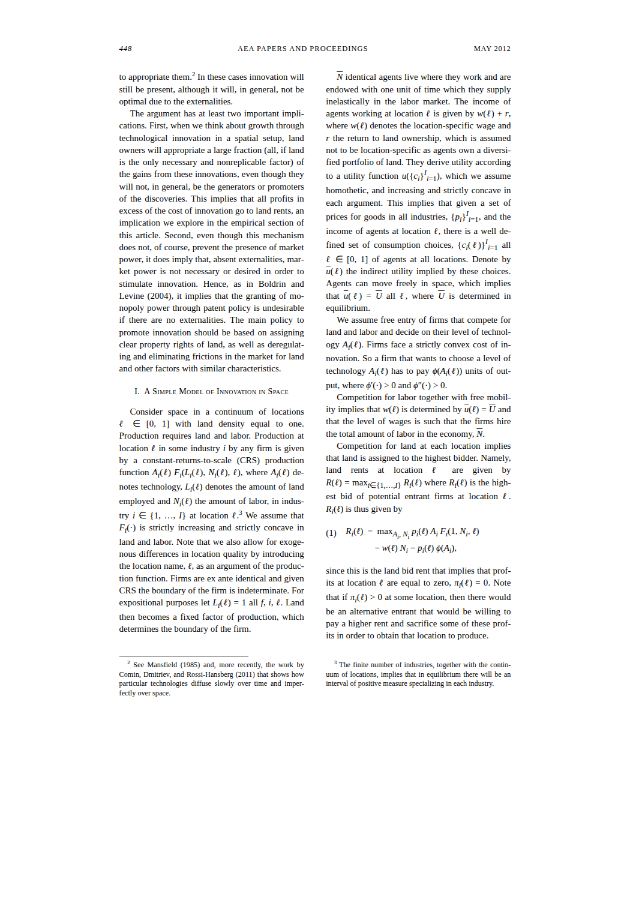448 AEA Papers and Proceedings May 2012
to appropriate them.2 In these cases innovation will still be present, although it will, in general, not be optimal due to the externalities.
The argument has at least two important implications. First, when we think about growth through technological innovation in a spatial setup, land owners will appropriate a large fraction (all, if land is the only necessary and nonreplicable factor) of the gains from these innovations, even though they will not, in general, be the generators or promoters of the discoveries. This implies that all profits in excess of the cost of innovation go to land rents, an implication we explore in the empirical section of this article. Second, even though this mechanism does not, of course, prevent the presence of market power, it does imply that, absent externalities, market power is not necessary or desired in order to stimulate innovation. Hence, as in Boldrin and Levine (2004), it implies that the granting of monopoly power through patent policy is undesirable if there are no externalities. The main policy to promote innovation should be based on assigning clear property rights of land, as well as deregulating and eliminating frictions in the market for land and other factors with similar characteristics.
I. A Simple Model of Innovation in Space
Consider space in a continuum of locations ℓ ∈ [0, 1] with land density equal to one. Production requires land and labor. Production at location ℓ in some industry i by any firm is given by a constant-returns-to-scale (CRS) production function Ai(ℓ) Fi(Li(ℓ), Ni(ℓ), ℓ), where Ai(ℓ) denotes technology, Li(ℓ) denotes the amount of land employed and Ni(ℓ) the amount of labor, in industry i ∈ {1, …, I} at location ℓ.3 We assume that Fi(·) is strictly increasing and strictly concave in land and labor. Note that we also allow for exogenous differences in location quality by introducing the location name, ℓ, as an argument of the production function. Firms are ex ante identical and given CRS the boundary of the firm is indeterminate. For expositional purposes let Li(ℓ) = 1 all f, i, ℓ. Land then becomes a fixed factor of production, which determines the boundary of the firm.
N identical agents live where they work and are endowed with one unit of time which they supply inelastically in the labor market. The income of agents working at location ℓ is given by w(ℓ) + r, where w(ℓ) denotes the location-specific wage and r the return to land ownership, which is assumed not to be location-specific as agents own a diversified portfolio of land. They derive utility according to a utility function u({ci}Ii=1), which we assume homothetic, and increasing and strictly concave in each argument. This implies that given a set of prices for goods in all industries, {pi}Ii=1, and the income of agents at location ℓ, there is a well defined set of consumption choices, {ci(ℓ)}Ii=1 all ℓ ∈ [0, 1] of agents at all locations. Denote by u(ℓ) the indirect utility implied by these choices. Agents can move freely in space, which implies that u(ℓ) = U all ℓ, where U is determined in equilibrium.
We assume free entry of firms that compete for land and labor and decide on their level of technology Ai(ℓ). Firms face a strictly convex cost of innovation. So a firm that wants to choose a level of technology Ai(ℓ) has to pay ϕ(Ai(ℓ)) units of output, where ϕ′(·) > 0 and ϕ″(·) > 0.
Competition for labor together with free mobility implies that w(ℓ) is determined by u(ℓ) = U and that the level of wages is such that the firms hire the total amount of labor in the economy, N.
Competition for land at each location implies that land is assigned to the highest bidder. Namely, land rents at location ℓ are given by R(ℓ) = maxi∈{1,…,I} Ri(ℓ) where Ri(ℓ) is the highest bid of potential entrant firms at location ℓ. Ri(ℓ) is thus given by
| (1) | R i ( ℓ ) = max A i , N i p i ( ℓ ) A i F i (1, N i , ℓ ) |
| | − w ( ℓ ) N i − p i ( ℓ ) ϕ ( A i ), |
since this is the land bid rent that implies that profits at location ℓ are equal to zero, πi(ℓ) = 0. Note that if πi(ℓ) > 0 at some location, then there would be an alternative entrant that would be willing to pay a higher rent and sacrifice some of these profits in order to obtain that location to produce.
2 See Mansfield (1985) and, more recently, the work by Comin, Dmitriev, and Rossi-Hansberg (2011) that shows how particular technologies diffuse slowly over time and imperfectly over space.
3 The finite number of industries, together with the continuum of locations, implies that in equilibrium there will be an interval of positive measure specializing in each industry.